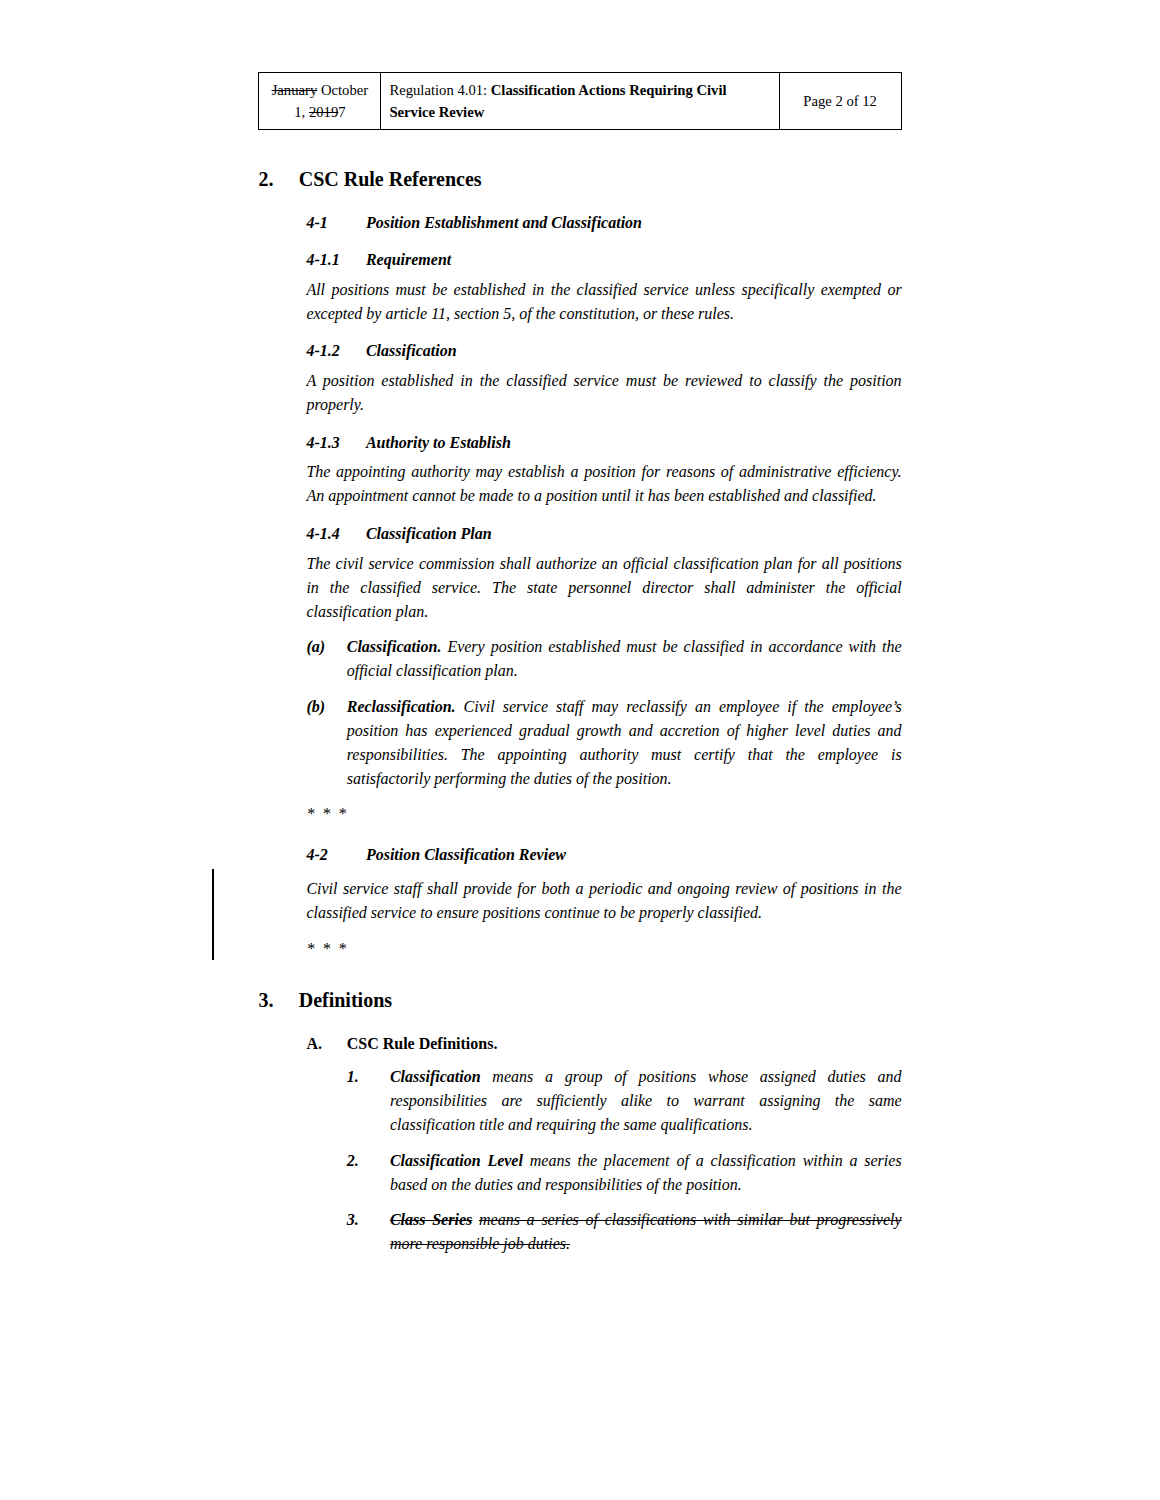| January October 1, 2019 7 | Regulation 4.01: Classification Actions Requiring Civil Service Review | Page 2 of 12 |
2. CSC Rule References
4-1 Position Establishment and Classification
4-1.1 Requirement
All positions must be established in the classified service unless specifically exempted or excepted by article 11, section 5, of the constitution, or these rules.
4-1.2 Classification
A position established in the classified service must be reviewed to classify the position properly.
4-1.3 Authority to Establish
The appointing authority may establish a position for reasons of administrative efficiency. An appointment cannot be made to a position until it has been established and classified.
4-1.4 Classification Plan
The civil service commission shall authorize an official classification plan for all positions in the classified service. The state personnel director shall administer the official classification plan.
(a) Classification. Every position established must be classified in accordance with the official classification plan.
(b) Reclassification. Civil service staff may reclassify an employee if the employee’s position has experienced gradual growth and accretion of higher level duties and responsibilities. The appointing authority must certify that the employee is satisfactorily performing the duties of the position.
* * *
4-2 Position Classification Review
Civil service staff shall provide for both a periodic and ongoing review of positions in the classified service to ensure positions continue to be properly classified.
* * *
3. Definitions
A. CSC Rule Definitions.
1. Classification means a group of positions whose assigned duties and responsibilities are sufficiently alike to warrant assigning the same classification title and requiring the same qualifications.
2. Classification Level means the placement of a classification within a series based on the duties and responsibilities of the position.
3. Class Series means a series of classifications with similar but progressively more responsible job duties.